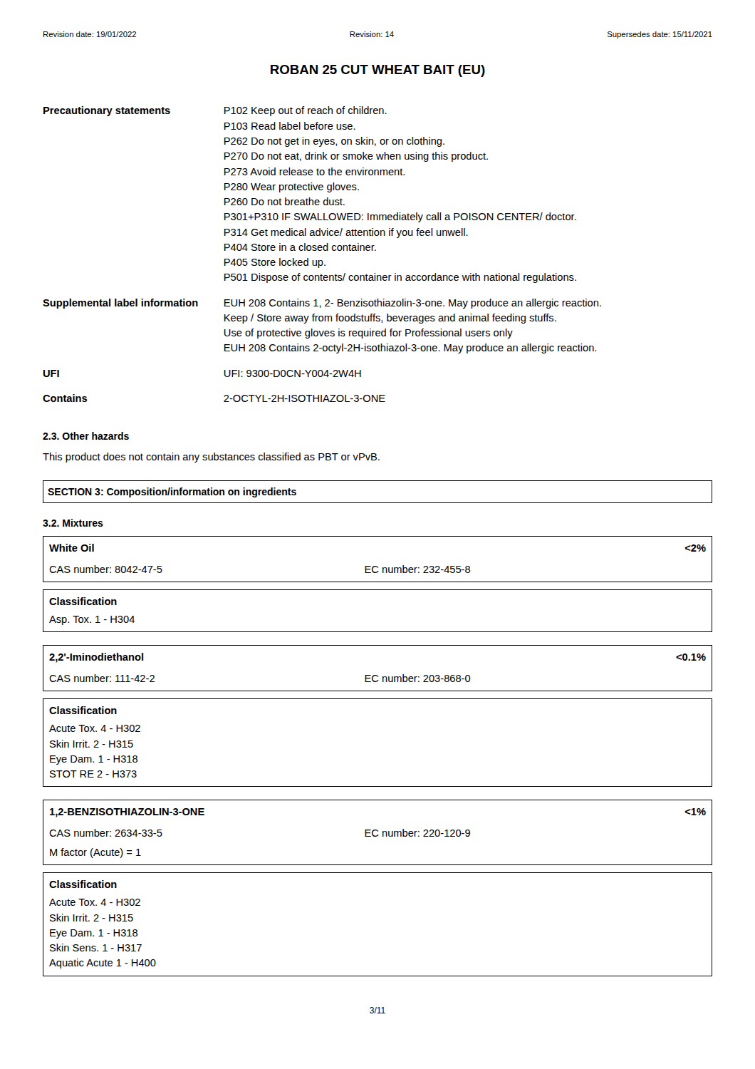Revision date: 19/01/2022 Revision: 14 Supersedes date: 15/11/2021
ROBAN 25 CUT WHEAT BAIT (EU)
| Precautionary statements | P102 Keep out of reach of children. P103 Read label before use. P262 Do not get in eyes, on skin, or on clothing. P270 Do not eat, drink or smoke when using this product. P273 Avoid release to the environment. P280 Wear protective gloves. P260 Do not breathe dust. P301+P310 IF SWALLOWED: Immediately call a POISON CENTER/ doctor. P314 Get medical advice/ attention if you feel unwell. P404 Store in a closed container. P405 Store locked up. P501 Dispose of contents/ container in accordance with national regulations. |
| Supplemental label information | EUH 208 Contains 1, 2- Benzisothiazolin-3-one. May produce an allergic reaction. Keep / Store away from foodstuffs, beverages and animal feeding stuffs. Use of protective gloves is required for Professional users only EUH 208 Contains 2-octyl-2H-isothiazol-3-one. May produce an allergic reaction. |
| UFI | UFI: 9300-D0CN-Y004-2W4H |
| Contains | 2-OCTYL-2H-ISOTHIAZOL-3-ONE |
2.3. Other hazards
This product does not contain any substances classified as PBT or vPvB.
SECTION 3: Composition/information on ingredients
3.2. Mixtures
White Oil<2%
CAS number: 8042-47-5 EC number: 232-455-8
Classification
Asp. Tox. 1 - H304
2,2'-Iminodiethanol<0.1%
CAS number: 111-42-2 EC number: 203-868-0
Classification
Acute Tox. 4 - H302
Skin Irrit. 2 - H315
Eye Dam. 1 - H318
STOT RE 2 - H373
1,2-BENZISOTHIAZOLIN-3-ONE<1%
CAS number: 2634-33-5 EC number: 220-120-9
M factor (Acute) = 1
Classification
Acute Tox. 4 - H302
Skin Irrit. 2 - H315
Eye Dam. 1 - H318
Skin Sens. 1 - H317
Aquatic Acute 1 - H400
3/11